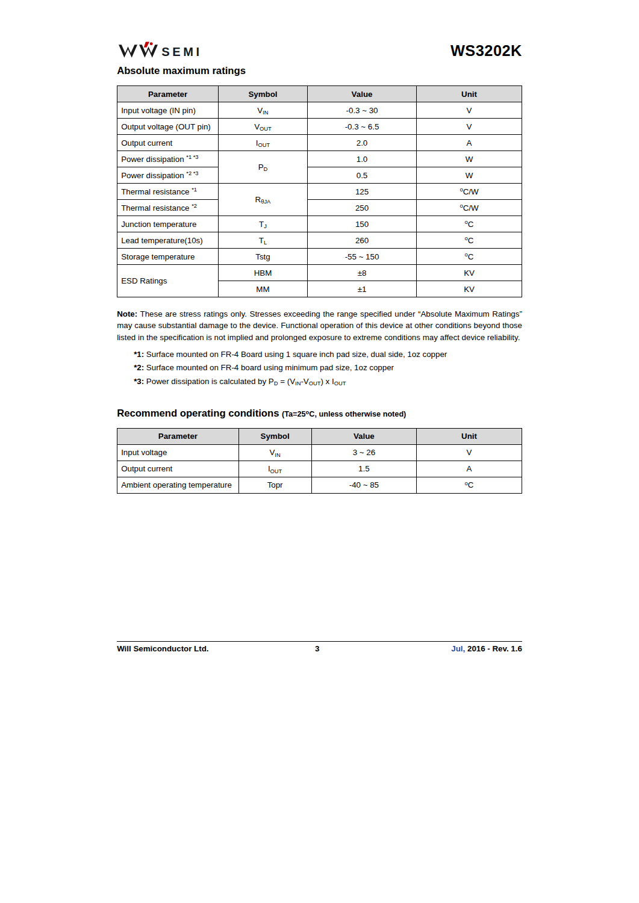SEMI
WS3202K
Absolute maximum ratings
| Parameter | Symbol | Value | Unit |
| --- | --- | --- | --- |
| Input voltage (IN pin) | V IN | -0.3 ~ 30 | V |
| Output voltage (OUT pin) | V OUT | -0.3 ~ 6.5 | V |
| Output current | I OUT | 2.0 | A |
| Power dissipation *1 *3 | P D | 1.0 | W |
| Power dissipation *2 *3 | 0.5 | W |
| Thermal resistance *1 | R θJA | 125 | o C/W |
| Thermal resistance *2 | 250 | o C/W |
| Junction temperature | T J | 150 | o C |
| Lead temperature(10s) | T L | 260 | o C |
| Storage temperature | Tstg | -55 ~ 150 | o C |
| ESD Ratings | HBM | ±8 | KV |
| MM | ±1 | KV |
Note: These are stress ratings only. Stresses exceeding the range specified under “Absolute Maximum Ratings” may cause substantial damage to the device. Functional operation of this device at other conditions beyond those listed in the specification is not implied and prolonged exposure to extreme conditions may affect device reliability.
*1: Surface mounted on FR-4 Board using 1 square inch pad size, dual side, 1oz copper
*2: Surface mounted on FR-4 board using minimum pad size, 1oz copper
*3: Power dissipation is calculated by PD = (VIN-VOUT) x IOUT
Recommend operating conditions (Ta=25oC, unless otherwise noted)
| Parameter | Symbol | Value | Unit |
| --- | --- | --- | --- |
| Input voltage | V IN | 3 ~ 26 | V |
| Output current | I OUT | 1.5 | A |
| Ambient operating temperature | Topr | -40 ~ 85 | o C |
Will Semiconductor Ltd.
3
Jul, 2016 - Rev. 1.6